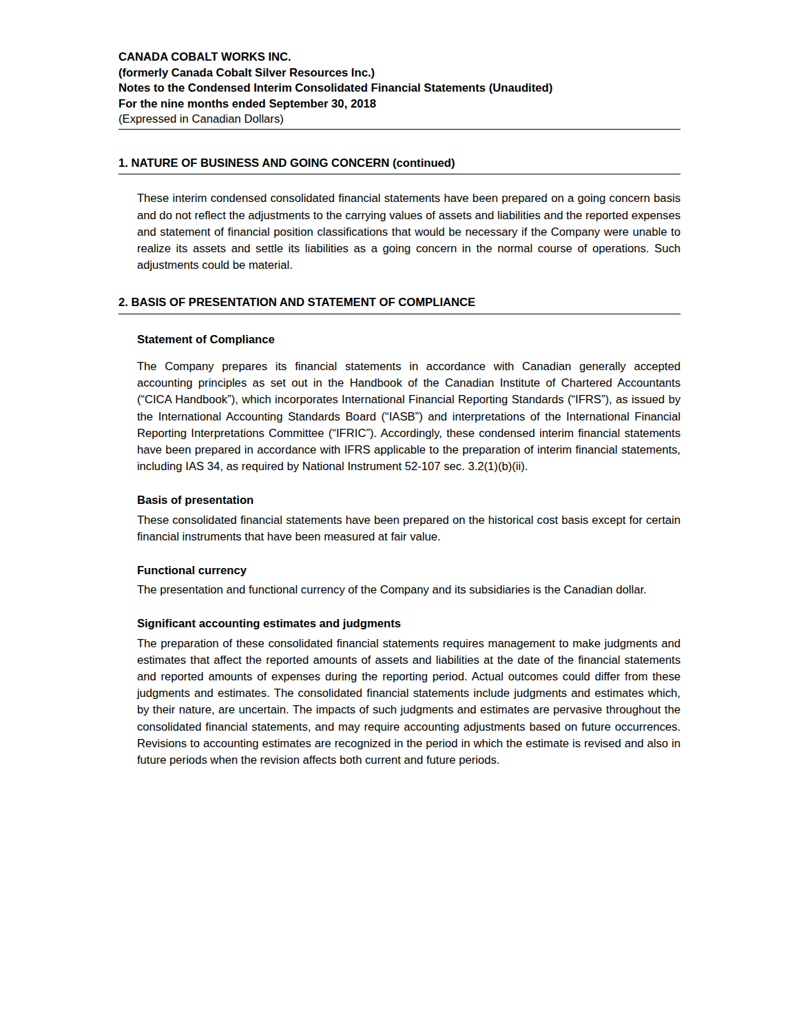CANADA COBALT WORKS INC.
(formerly Canada Cobalt Silver Resources Inc.)
Notes to the Condensed Interim Consolidated Financial Statements (Unaudited)
For the nine months ended September 30, 2018
(Expressed in Canadian Dollars)
1. NATURE OF BUSINESS AND GOING CONCERN (continued)
These interim condensed consolidated financial statements have been prepared on a going concern basis and do not reflect the adjustments to the carrying values of assets and liabilities and the reported expenses and statement of financial position classifications that would be necessary if the Company were unable to realize its assets and settle its liabilities as a going concern in the normal course of operations. Such adjustments could be material.
2. BASIS OF PRESENTATION AND STATEMENT OF COMPLIANCE
Statement of Compliance
The Company prepares its financial statements in accordance with Canadian generally accepted accounting principles as set out in the Handbook of the Canadian Institute of Chartered Accountants (“CICA Handbook”), which incorporates International Financial Reporting Standards (“IFRS”), as issued by the International Accounting Standards Board (“IASB”) and interpretations of the International Financial Reporting Interpretations Committee (“IFRIC”). Accordingly, these condensed interim financial statements have been prepared in accordance with IFRS applicable to the preparation of interim financial statements, including IAS 34, as required by National Instrument 52-107 sec. 3.2(1)(b)(ii).
Basis of presentation
These consolidated financial statements have been prepared on the historical cost basis except for certain financial instruments that have been measured at fair value.
Functional currency
The presentation and functional currency of the Company and its subsidiaries is the Canadian dollar.
Significant accounting estimates and judgments
The preparation of these consolidated financial statements requires management to make judgments and estimates that affect the reported amounts of assets and liabilities at the date of the financial statements and reported amounts of expenses during the reporting period. Actual outcomes could differ from these judgments and estimates. The consolidated financial statements include judgments and estimates which, by their nature, are uncertain. The impacts of such judgments and estimates are pervasive throughout the consolidated financial statements, and may require accounting adjustments based on future occurrences. Revisions to accounting estimates are recognized in the period in which the estimate is revised and also in future periods when the revision affects both current and future periods.